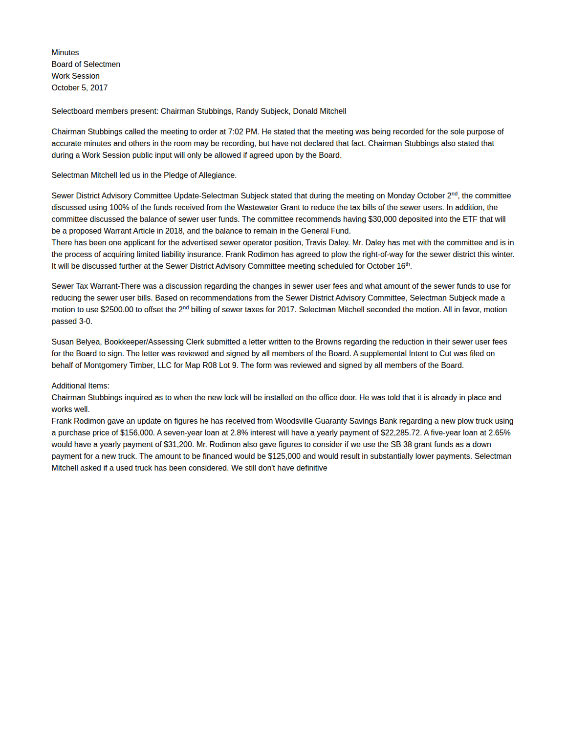Minutes
Board of Selectmen
Work Session
October 5, 2017
Selectboard members present: Chairman Stubbings, Randy Subjeck, Donald Mitchell
Chairman Stubbings called the meeting to order at 7:02 PM. He stated that the meeting was being recorded for the sole purpose of accurate minutes and others in the room may be recording, but have not declared that fact. Chairman Stubbings also stated that during a Work Session public input will only be allowed if agreed upon by the Board.
Selectman Mitchell led us in the Pledge of Allegiance.
Sewer District Advisory Committee Update-Selectman Subjeck stated that during the meeting on Monday October 2nd, the committee discussed using 100% of the funds received from the Wastewater Grant to reduce the tax bills of the sewer users. In addition, the committee discussed the balance of sewer user funds. The committee recommends having $30,000 deposited into the ETF that will be a proposed Warrant Article in 2018, and the balance to remain in the General Fund.
There has been one applicant for the advertised sewer operator position, Travis Daley. Mr. Daley has met with the committee and is in the process of acquiring limited liability insurance. Frank Rodimon has agreed to plow the right-of-way for the sewer district this winter. It will be discussed further at the Sewer District Advisory Committee meeting scheduled for October 16th.
Sewer Tax Warrant-There was a discussion regarding the changes in sewer user fees and what amount of the sewer funds to use for reducing the sewer user bills. Based on recommendations from the Sewer District Advisory Committee, Selectman Subjeck made a motion to use $2500.00 to offset the 2nd billing of sewer taxes for 2017. Selectman Mitchell seconded the motion. All in favor, motion passed 3-0.
Susan Belyea, Bookkeeper/Assessing Clerk submitted a letter written to the Browns regarding the reduction in their sewer user fees for the Board to sign. The letter was reviewed and signed by all members of the Board. A supplemental Intent to Cut was filed on behalf of Montgomery Timber, LLC for Map R08 Lot 9. The form was reviewed and signed by all members of the Board.
Additional Items:
Chairman Stubbings inquired as to when the new lock will be installed on the office door. He was told that it is already in place and works well.
Frank Rodimon gave an update on figures he has received from Woodsville Guaranty Savings Bank regarding a new plow truck using a purchase price of $156,000. A seven-year loan at 2.8% interest will have a yearly payment of $22,285.72. A five-year loan at 2.65% would have a yearly payment of $31,200. Mr. Rodimon also gave figures to consider if we use the SB 38 grant funds as a down payment for a new truck. The amount to be financed would be $125,000 and would result in substantially lower payments. Selectman Mitchell asked if a used truck has been considered. We still don't have definitive